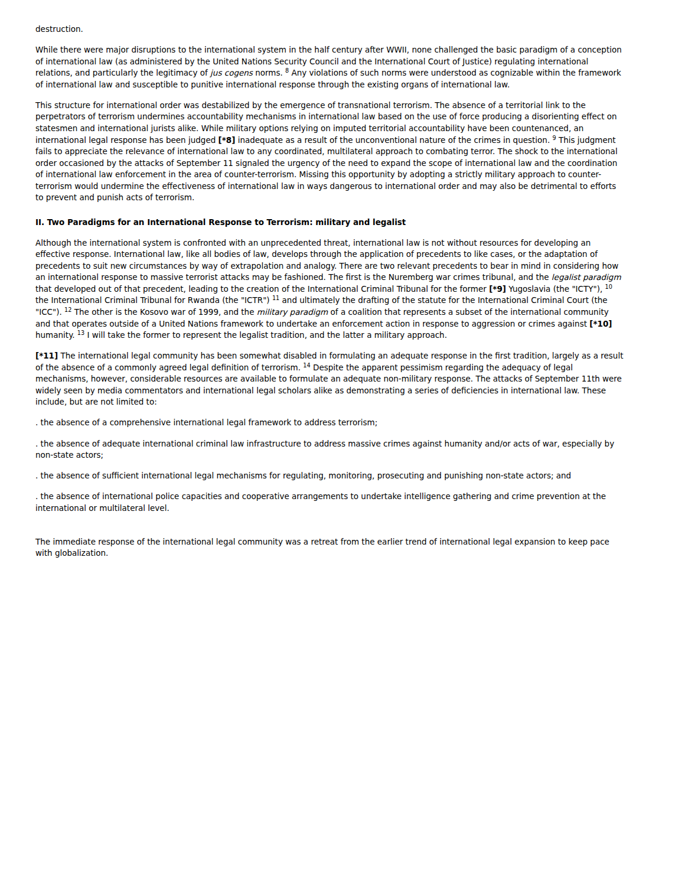destruction.
While there were major disruptions to the international system in the half century after WWII, none challenged the basic paradigm of a conception of international law (as administered by the United Nations Security Council and the International Court of Justice) regulating international relations, and particularly the legitimacy of jus cogens norms. 8 Any violations of such norms were understood as cognizable within the framework of international law and susceptible to punitive international response through the existing organs of international law.
This structure for international order was destabilized by the emergence of transnational terrorism. The absence of a territorial link to the perpetrators of terrorism undermines accountability mechanisms in international law based on the use of force producing a disorienting effect on statesmen and international jurists alike. While military options relying on imputed territorial accountability have been countenanced, an international legal response has been judged [*8] inadequate as a result of the unconventional nature of the crimes in question. 9 This judgment fails to appreciate the relevance of international law to any coordinated, multilateral approach to combating terror. The shock to the international order occasioned by the attacks of September 11 signaled the urgency of the need to expand the scope of international law and the coordination of international law enforcement in the area of counter-terrorism. Missing this opportunity by adopting a strictly military approach to counter-terrorism would undermine the effectiveness of international law in ways dangerous to international order and may also be detrimental to efforts to prevent and punish acts of terrorism.
II. Two Paradigms for an International Response to Terrorism: military and legalist
Although the international system is confronted with an unprecedented threat, international law is not without resources for developing an effective response. International law, like all bodies of law, develops through the application of precedents to like cases, or the adaptation of precedents to suit new circumstances by way of extrapolation and analogy. There are two relevant precedents to bear in mind in considering how an international response to massive terrorist attacks may be fashioned. The first is the Nuremberg war crimes tribunal, and the legalist paradigm that developed out of that precedent, leading to the creation of the International Criminal Tribunal for the former [*9] Yugoslavia (the "ICTY"), 10 the International Criminal Tribunal for Rwanda (the "ICTR") 11 and ultimately the drafting of the statute for the International Criminal Court (the "ICC"). 12 The other is the Kosovo war of 1999, and the military paradigm of a coalition that represents a subset of the international community and that operates outside of a United Nations framework to undertake an enforcement action in response to aggression or crimes against [*10] humanity. 13 I will take the former to represent the legalist tradition, and the latter a military approach.
[*11] The international legal community has been somewhat disabled in formulating an adequate response in the first tradition, largely as a result of the absence of a commonly agreed legal definition of terrorism. 14 Despite the apparent pessimism regarding the adequacy of legal mechanisms, however, considerable resources are available to formulate an adequate non-military response. The attacks of September 11th were widely seen by media commentators and international legal scholars alike as demonstrating a series of deficiencies in international law. These include, but are not limited to:
the absence of a comprehensive international legal framework to address terrorism;
the absence of adequate international criminal law infrastructure to address massive crimes against humanity and/or acts of war, especially by non-state actors;
the absence of sufficient international legal mechanisms for regulating, monitoring, prosecuting and punishing non-state actors; and
the absence of international police capacities and cooperative arrangements to undertake intelligence gathering and crime prevention at the international or multilateral level.
The immediate response of the international legal community was a retreat from the earlier trend of international legal expansion to keep pace with globalization.